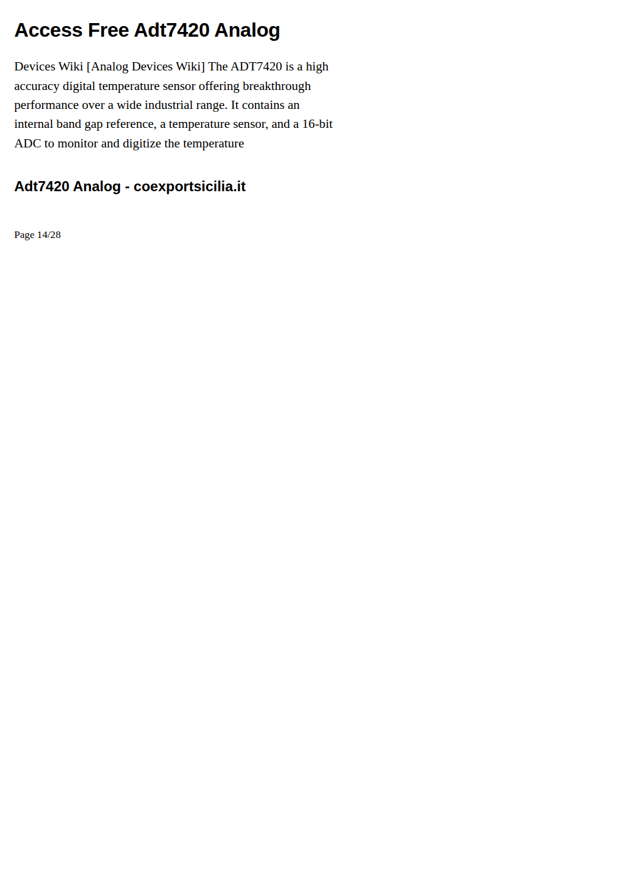Access Free Adt7420 Analog
Devices Wiki [Analog Devices Wiki] The ADT7420 is a high accuracy digital temperature sensor offering breakthrough performance over a wide industrial range. It contains an internal band gap reference, a temperature sensor, and a 16-bit ADC to monitor and digitize the temperature
Adt7420 Analog - coexportsicilia.it
Page 14/28